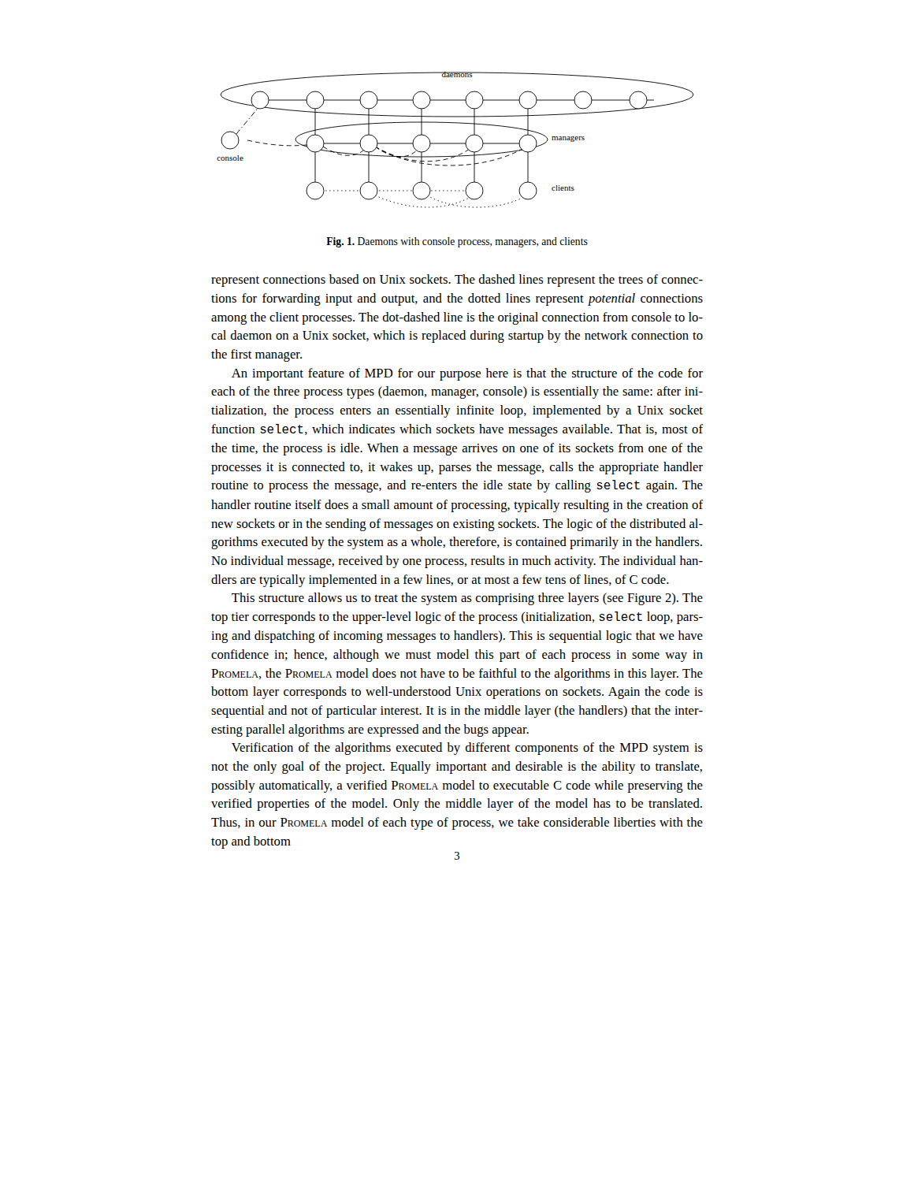daemons managers clients console
Fig. 1. Daemons with console process, managers, and clients
represent connections based on Unix sockets. The dashed lines represent the trees of connections for forwarding input and output, and the dotted lines represent potential connections among the client processes. The dot-dashed line is the original connection from console to local daemon on a Unix socket, which is replaced during startup by the network connection to the first manager.
An important feature of MPD for our purpose here is that the structure of the code for each of the three process types (daemon, manager, console) is essentially the same: after initialization, the process enters an essentially infinite loop, implemented by a Unix socket function select, which indicates which sockets have messages available. That is, most of the time, the process is idle. When a message arrives on one of its sockets from one of the processes it is connected to, it wakes up, parses the message, calls the appropriate handler routine to process the message, and re-enters the idle state by calling select again. The handler routine itself does a small amount of processing, typically resulting in the creation of new sockets or in the sending of messages on existing sockets. The logic of the distributed algorithms executed by the system as a whole, therefore, is contained primarily in the handlers. No individual message, received by one process, results in much activity. The individual handlers are typically implemented in a few lines, or at most a few tens of lines, of C code.
This structure allows us to treat the system as comprising three layers (see Figure 2). The top tier corresponds to the upper-level logic of the process (initialization, select loop, parsing and dispatching of incoming messages to handlers). This is sequential logic that we have confidence in; hence, although we must model this part of each process in some way in Promela, the Promela model does not have to be faithful to the algorithms in this layer. The bottom layer corresponds to well-understood Unix operations on sockets. Again the code is sequential and not of particular interest. It is in the middle layer (the handlers) that the interesting parallel algorithms are expressed and the bugs appear.
Verification of the algorithms executed by different components of the MPD system is not the only goal of the project. Equally important and desirable is the ability to translate, possibly automatically, a verified Promela model to executable C code while preserving the verified properties of the model. Only the middle layer of the model has to be translated. Thus, in our Promela model of each type of process, we take considerable liberties with the top and bottom
3